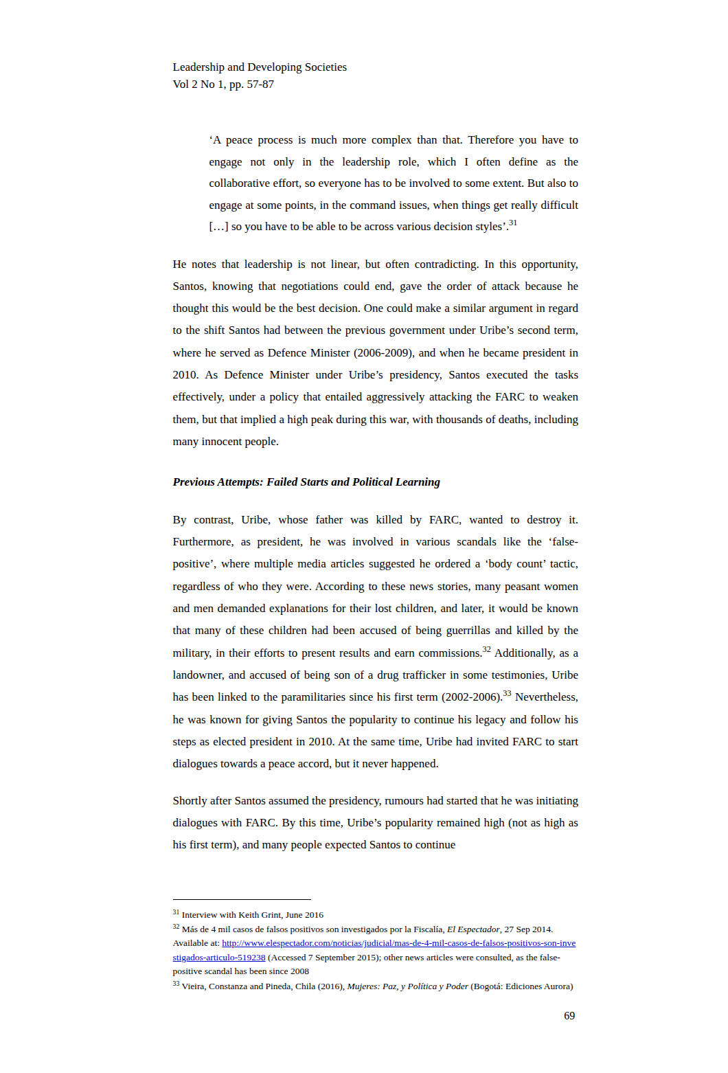Leadership and Developing Societies
Vol 2 No 1, pp. 57-87
‘A peace process is much more complex than that. Therefore you have to engage not only in the leadership role, which I often define as the collaborative effort, so everyone has to be involved to some extent. But also to engage at some points, in the command issues, when things get really difficult […] so you have to be able to be across various decision styles’.31
He notes that leadership is not linear, but often contradicting. In this opportunity, Santos, knowing that negotiations could end, gave the order of attack because he thought this would be the best decision. One could make a similar argument in regard to the shift Santos had between the previous government under Uribe’s second term, where he served as Defence Minister (2006-2009), and when he became president in 2010. As Defence Minister under Uribe’s presidency, Santos executed the tasks effectively, under a policy that entailed aggressively attacking the FARC to weaken them, but that implied a high peak during this war, with thousands of deaths, including many innocent people.
Previous Attempts: Failed Starts and Political Learning
By contrast, Uribe, whose father was killed by FARC, wanted to destroy it. Furthermore, as president, he was involved in various scandals like the ‘false-positive’, where multiple media articles suggested he ordered a ‘body count’ tactic, regardless of who they were. According to these news stories, many peasant women and men demanded explanations for their lost children, and later, it would be known that many of these children had been accused of being guerrillas and killed by the military, in their efforts to present results and earn commissions.32 Additionally, as a landowner, and accused of being son of a drug trafficker in some testimonies, Uribe has been linked to the paramilitaries since his first term (2002-2006).33 Nevertheless, he was known for giving Santos the popularity to continue his legacy and follow his steps as elected president in 2010. At the same time, Uribe had invited FARC to start dialogues towards a peace accord, but it never happened.
Shortly after Santos assumed the presidency, rumours had started that he was initiating dialogues with FARC. By this time, Uribe’s popularity remained high (not as high as his first term), and many people expected Santos to continue
31 Interview with Keith Grint, June 2016
32 Más de 4 mil casos de falsos positivos son investigados por la Fiscalía, El Espectador, 27 Sep 2014. Available at: http://www.elespectador.com/noticias/judicial/mas-de-4-mil-casos-de-falsos-positivos-son-investigados-articulo-519238 (Accessed 7 September 2015); other news articles were consulted, as the false-positive scandal has been since 2008
33 Vieira, Constanza and Pineda, Chila (2016), Mujeres: Paz, y Política y Poder (Bogotá: Ediciones Aurora)
69